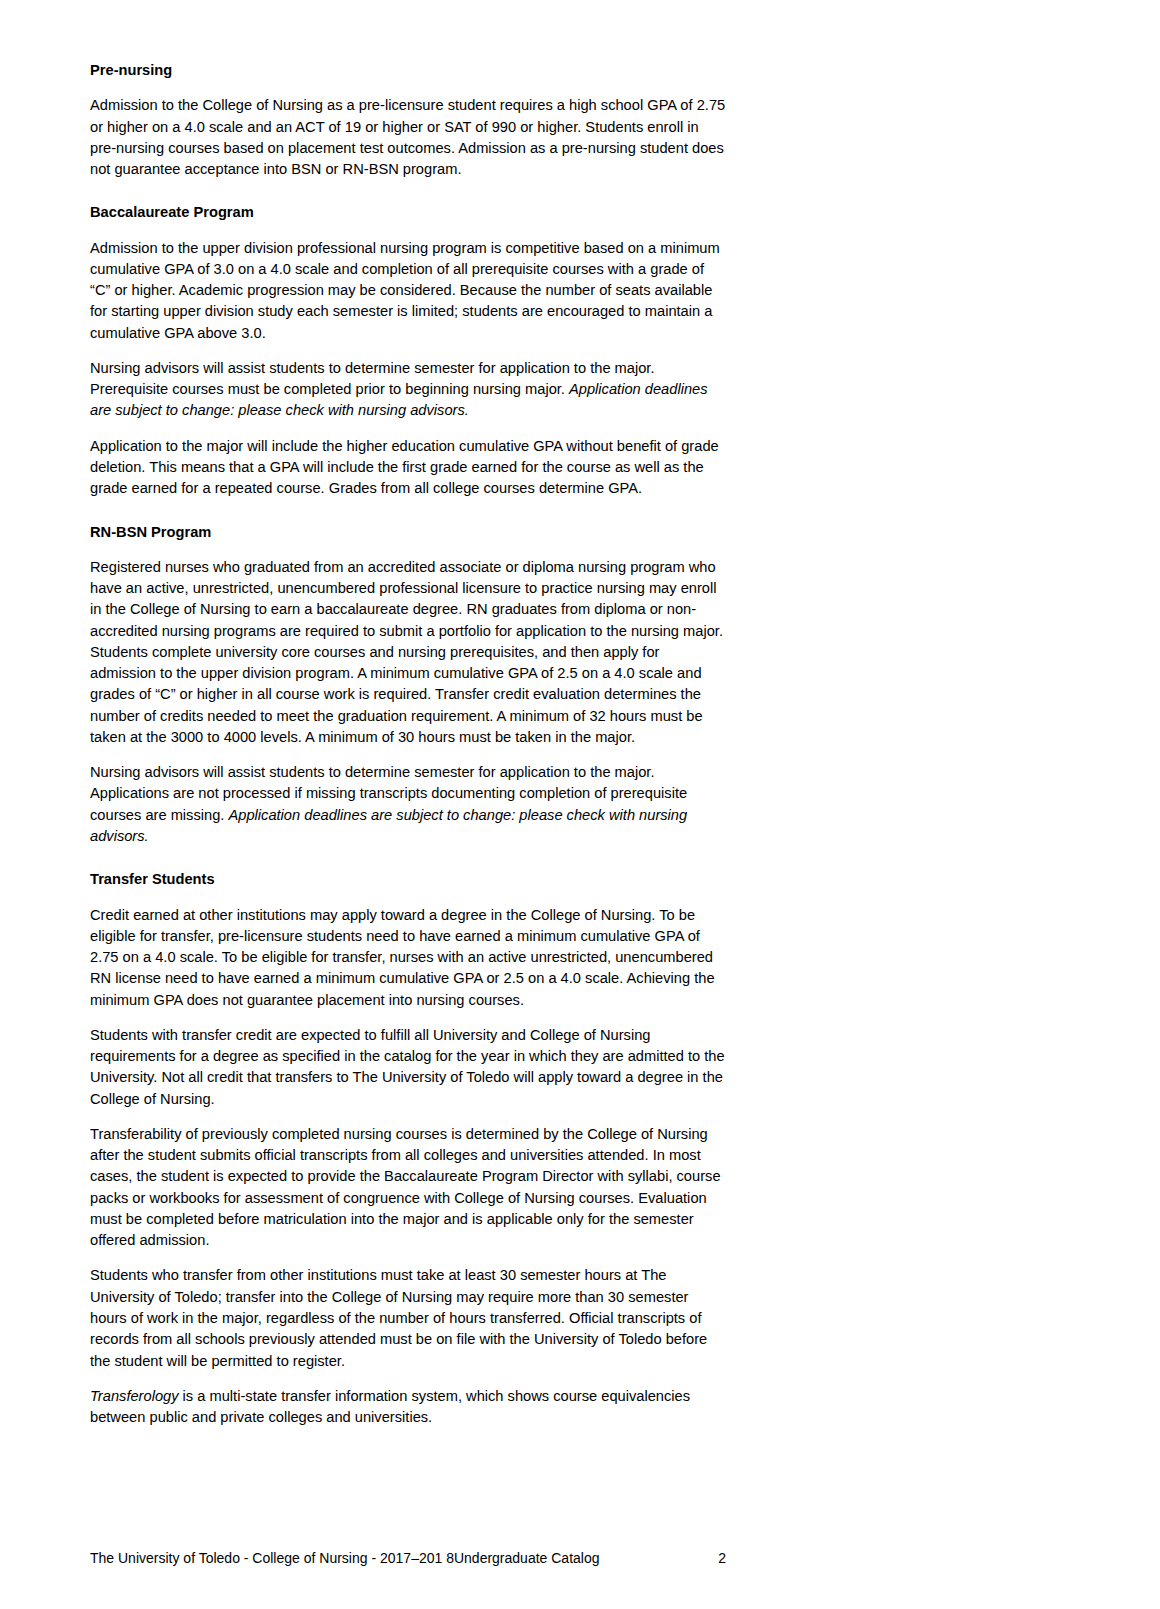Pre-nursing
Admission to the College of Nursing as a pre-licensure student requires a high school GPA of 2.75 or higher on a 4.0 scale and an ACT of 19 or higher or SAT of 990 or higher. Students enroll in pre-nursing courses based on placement test outcomes. Admission as a pre-nursing student does not guarantee acceptance into BSN or RN-BSN program.
Baccalaureate Program
Admission to the upper division professional nursing program is competitive based on a minimum cumulative GPA of 3.0 on a 4.0 scale and completion of all prerequisite courses with a grade of “C” or higher. Academic progression may be considered. Because the number of seats available for starting upper division study each semester is limited; students are encouraged to maintain a cumulative GPA above 3.0.
Nursing advisors will assist students to determine semester for application to the major. Prerequisite courses must be completed prior to beginning nursing major. Application deadlines are subject to change: please check with nursing advisors.
Application to the major will include the higher education cumulative GPA without benefit of grade deletion. This means that a GPA will include the first grade earned for the course as well as the grade earned for a repeated course. Grades from all college courses determine GPA.
RN-BSN Program
Registered nurses who graduated from an accredited associate or diploma nursing program who have an active, unrestricted, unencumbered professional licensure to practice nursing may enroll in the College of Nursing to earn a baccalaureate degree. RN graduates from diploma or non-accredited nursing programs are required to submit a portfolio for application to the nursing major. Students complete university core courses and nursing prerequisites, and then apply for admission to the upper division program. A minimum cumulative GPA of 2.5 on a 4.0 scale and grades of “C” or higher in all course work is required. Transfer credit evaluation determines the number of credits needed to meet the graduation requirement. A minimum of 32 hours must be taken at the 3000 to 4000 levels. A minimum of 30 hours must be taken in the major.
Nursing advisors will assist students to determine semester for application to the major. Applications are not processed if missing transcripts documenting completion of prerequisite courses are missing. Application deadlines are subject to change: please check with nursing advisors.
Transfer Students
Credit earned at other institutions may apply toward a degree in the College of Nursing. To be eligible for transfer, pre-licensure students need to have earned a minimum cumulative GPA of 2.75 on a 4.0 scale. To be eligible for transfer, nurses with an active unrestricted, unencumbered RN license need to have earned a minimum cumulative GPA or 2.5 on a 4.0 scale. Achieving the minimum GPA does not guarantee placement into nursing courses.
Students with transfer credit are expected to fulfill all University and College of Nursing requirements for a degree as specified in the catalog for the year in which they are admitted to the University. Not all credit that transfers to The University of Toledo will apply toward a degree in the College of Nursing.
Transferability of previously completed nursing courses is determined by the College of Nursing after the student submits official transcripts from all colleges and universities attended. In most cases, the student is expected to provide the Baccalaureate Program Director with syllabi, course packs or workbooks for assessment of congruence with College of Nursing courses. Evaluation must be completed before matriculation into the major and is applicable only for the semester offered admission.
Students who transfer from other institutions must take at least 30 semester hours at The University of Toledo; transfer into the College of Nursing may require more than 30 semester hours of work in the major, regardless of the number of hours transferred. Official transcripts of records from all schools previously attended must be on file with the University of Toledo before the student will be permitted to register.
Transferology is a multi-state transfer information system, which shows course equivalencies between public and private colleges and universities.
The University of Toledo - College of Nursing - 2017–201 8Undergraduate Catalog 2